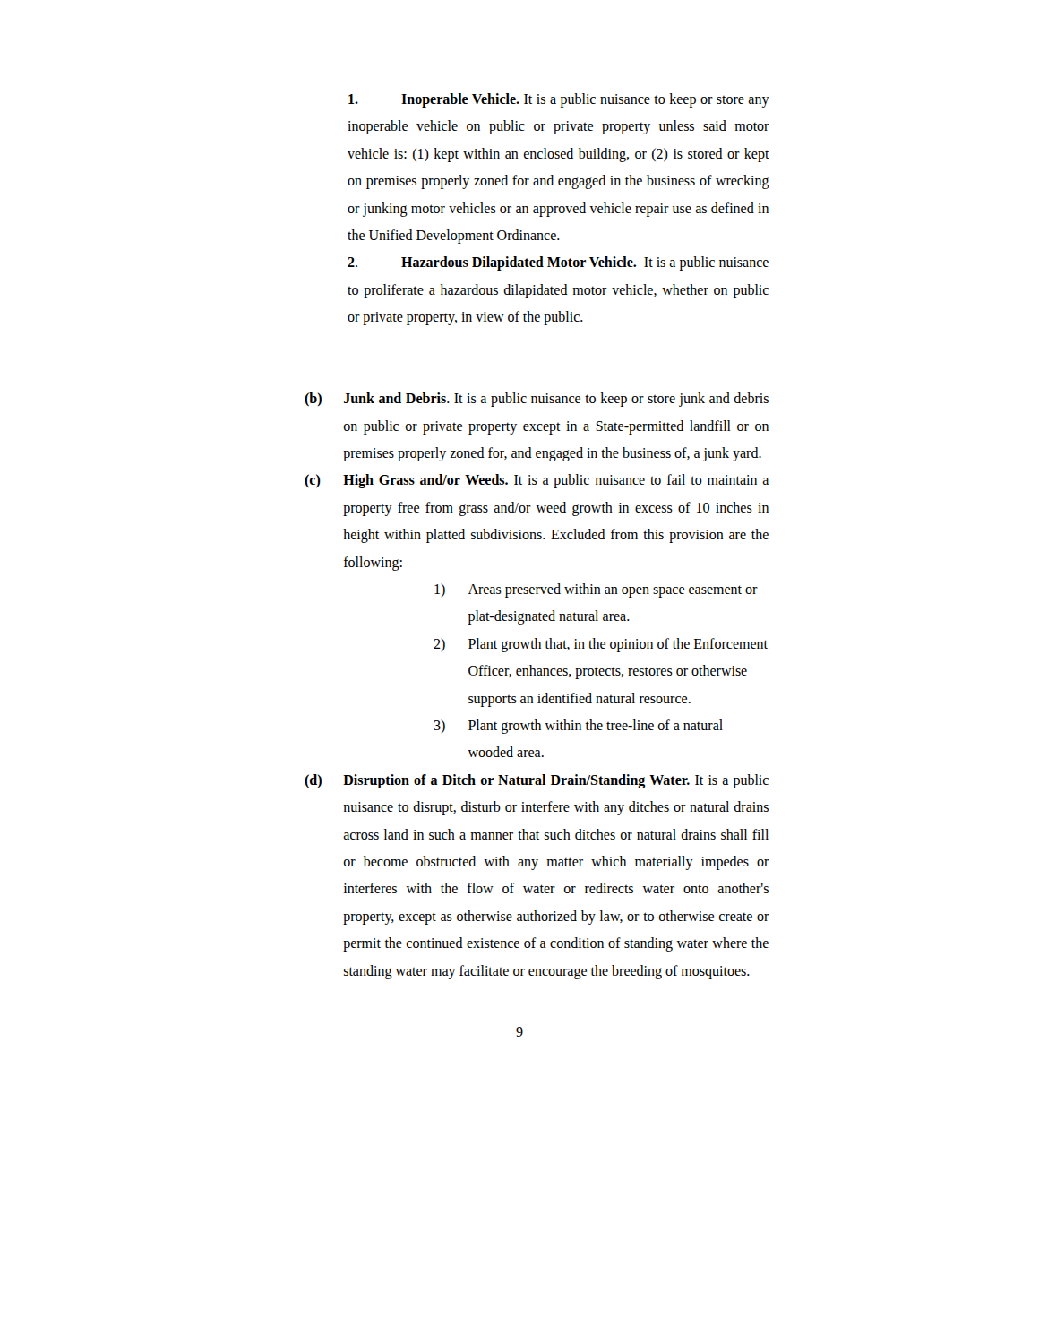1. Inoperable Vehicle. It is a public nuisance to keep or store any inoperable vehicle on public or private property unless said motor vehicle is: (1) kept within an enclosed building, or (2) is stored or kept on premises properly zoned for and engaged in the business of wrecking or junking motor vehicles or an approved vehicle repair use as defined in the Unified Development Ordinance.
2. Hazardous Dilapidated Motor Vehicle. It is a public nuisance to proliferate a hazardous dilapidated motor vehicle, whether on public or private property, in view of the public.
(b) Junk and Debris. It is a public nuisance to keep or store junk and debris on public or private property except in a State-permitted landfill or on premises properly zoned for, and engaged in the business of, a junk yard.
(c) High Grass and/or Weeds. It is a public nuisance to fail to maintain a property free from grass and/or weed growth in excess of 10 inches in height within platted subdivisions. Excluded from this provision are the following:
1) Areas preserved within an open space easement or plat-designated natural area.
2) Plant growth that, in the opinion of the Enforcement Officer, enhances, protects, restores or otherwise supports an identified natural resource.
3) Plant growth within the tree-line of a natural wooded area.
(d) Disruption of a Ditch or Natural Drain/Standing Water. It is a public nuisance to disrupt, disturb or interfere with any ditches or natural drains across land in such a manner that such ditches or natural drains shall fill or become obstructed with any matter which materially impedes or interferes with the flow of water or redirects water onto another's property, except as otherwise authorized by law, or to otherwise create or permit the continued existence of a condition of standing water where the standing water may facilitate or encourage the breeding of mosquitoes.
9